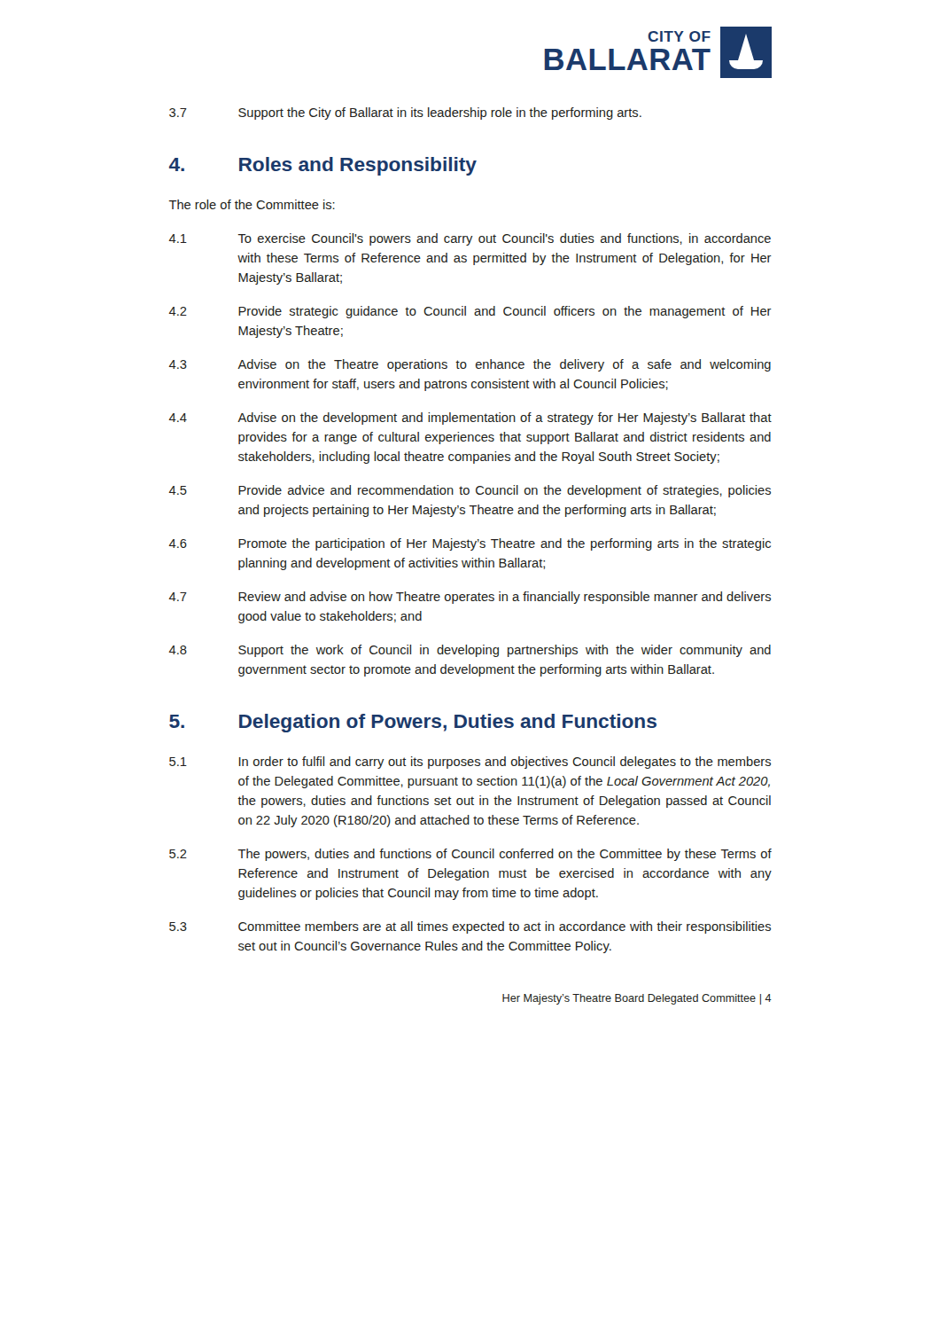CITY OF BALLARAT
3.7
Support the City of Ballarat in its leadership role in the performing arts.
4. Roles and Responsibility
The role of the Committee is:
4.1
To exercise Council's powers and carry out Council's duties and functions, in accordance with these Terms of Reference and as permitted by the Instrument of Delegation, for Her Majesty’s Ballarat;
4.2
Provide strategic guidance to Council and Council officers on the management of Her Majesty’s Theatre;
4.3
Advise on the Theatre operations to enhance the delivery of a safe and welcoming environment for staff, users and patrons consistent with al Council Policies;
4.4
Advise on the development and implementation of a strategy for Her Majesty’s Ballarat that provides for a range of cultural experiences that support Ballarat and district residents and stakeholders, including local theatre companies and the Royal South Street Society;
4.5
Provide advice and recommendation to Council on the development of strategies, policies and projects pertaining to Her Majesty’s Theatre and the performing arts in Ballarat;
4.6
Promote the participation of Her Majesty’s Theatre and the performing arts in the strategic planning and development of activities within Ballarat;
4.7
Review and advise on how Theatre operates in a financially responsible manner and delivers good value to stakeholders; and
4.8
Support the work of Council in developing partnerships with the wider community and government sector to promote and development the performing arts within Ballarat.
5. Delegation of Powers, Duties and Functions
5.1
In order to fulfil and carry out its purposes and objectives Council delegates to the members of the Delegated Committee, pursuant to section 11(1)(a) of the Local Government Act 2020, the powers, duties and functions set out in the Instrument of Delegation passed at Council on 22 July 2020 (R180/20) and attached to these Terms of Reference.
5.2
The powers, duties and functions of Council conferred on the Committee by these Terms of Reference and Instrument of Delegation must be exercised in accordance with any guidelines or policies that Council may from time to time adopt.
5.3
Committee members are at all times expected to act in accordance with their responsibilities set out in Council’s Governance Rules and the Committee Policy.
Her Majesty’s Theatre Board Delegated Committee | 4